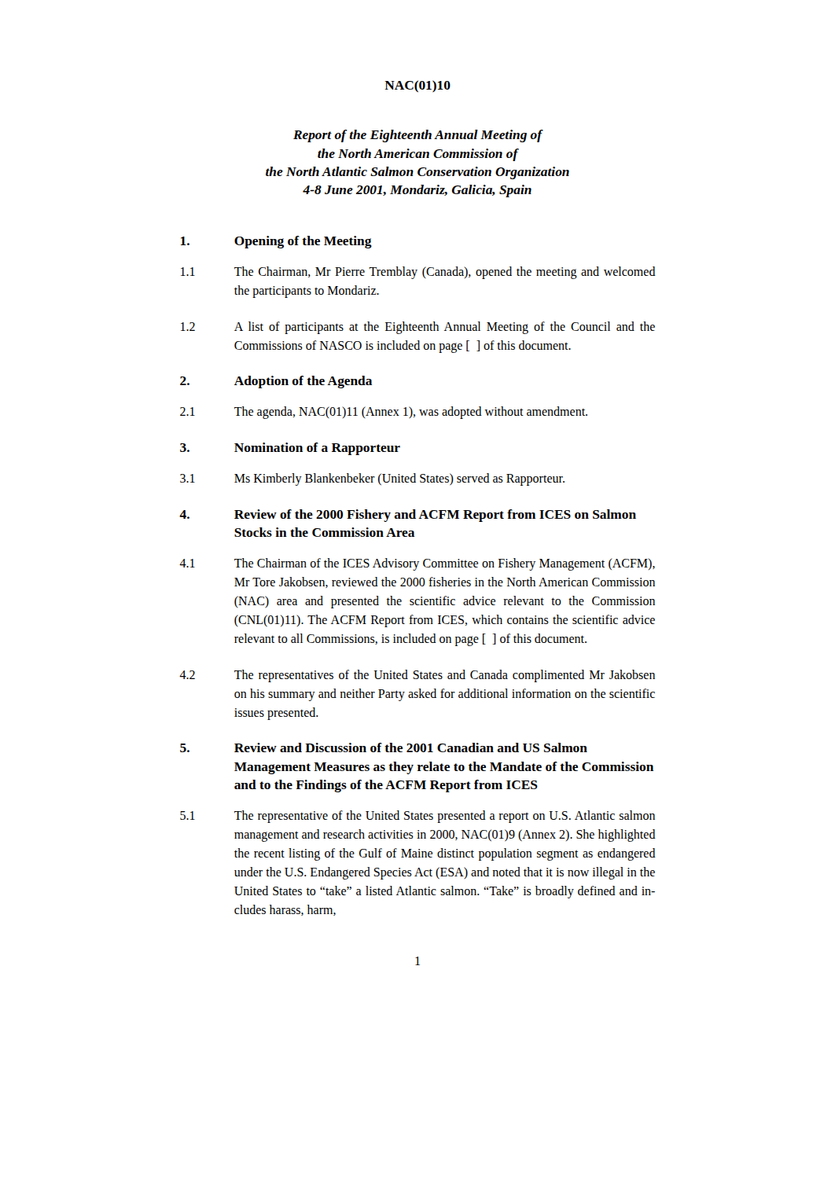NAC(01)10
Report of the Eighteenth Annual Meeting of the North American Commission of the North Atlantic Salmon Conservation Organization 4-8 June 2001, Mondariz, Galicia, Spain
1. Opening of the Meeting
1.1 The Chairman, Mr Pierre Tremblay (Canada), opened the meeting and welcomed the participants to Mondariz.
1.2 A list of participants at the Eighteenth Annual Meeting of the Council and the Commissions of NASCO is included on page [ ] of this document.
2. Adoption of the Agenda
2.1 The agenda, NAC(01)11 (Annex 1), was adopted without amendment.
3. Nomination of a Rapporteur
3.1 Ms Kimberly Blankenbeker (United States) served as Rapporteur.
4. Review of the 2000 Fishery and ACFM Report from ICES on Salmon Stocks in the Commission Area
4.1 The Chairman of the ICES Advisory Committee on Fishery Management (ACFM), Mr Tore Jakobsen, reviewed the 2000 fisheries in the North American Commission (NAC) area and presented the scientific advice relevant to the Commission (CNL(01)11). The ACFM Report from ICES, which contains the scientific advice relevant to all Commissions, is included on page [ ] of this document.
4.2 The representatives of the United States and Canada complimented Mr Jakobsen on his summary and neither Party asked for additional information on the scientific issues presented.
5. Review and Discussion of the 2001 Canadian and US Salmon Management Measures as they relate to the Mandate of the Commission and to the Findings of the ACFM Report from ICES
5.1 The representative of the United States presented a report on U.S. Atlantic salmon management and research activities in 2000, NAC(01)9 (Annex 2). She highlighted the recent listing of the Gulf of Maine distinct population segment as endangered under the U.S. Endangered Species Act (ESA) and noted that it is now illegal in the United States to “take” a listed Atlantic salmon. “Take” is broadly defined and includes harass, harm,
1